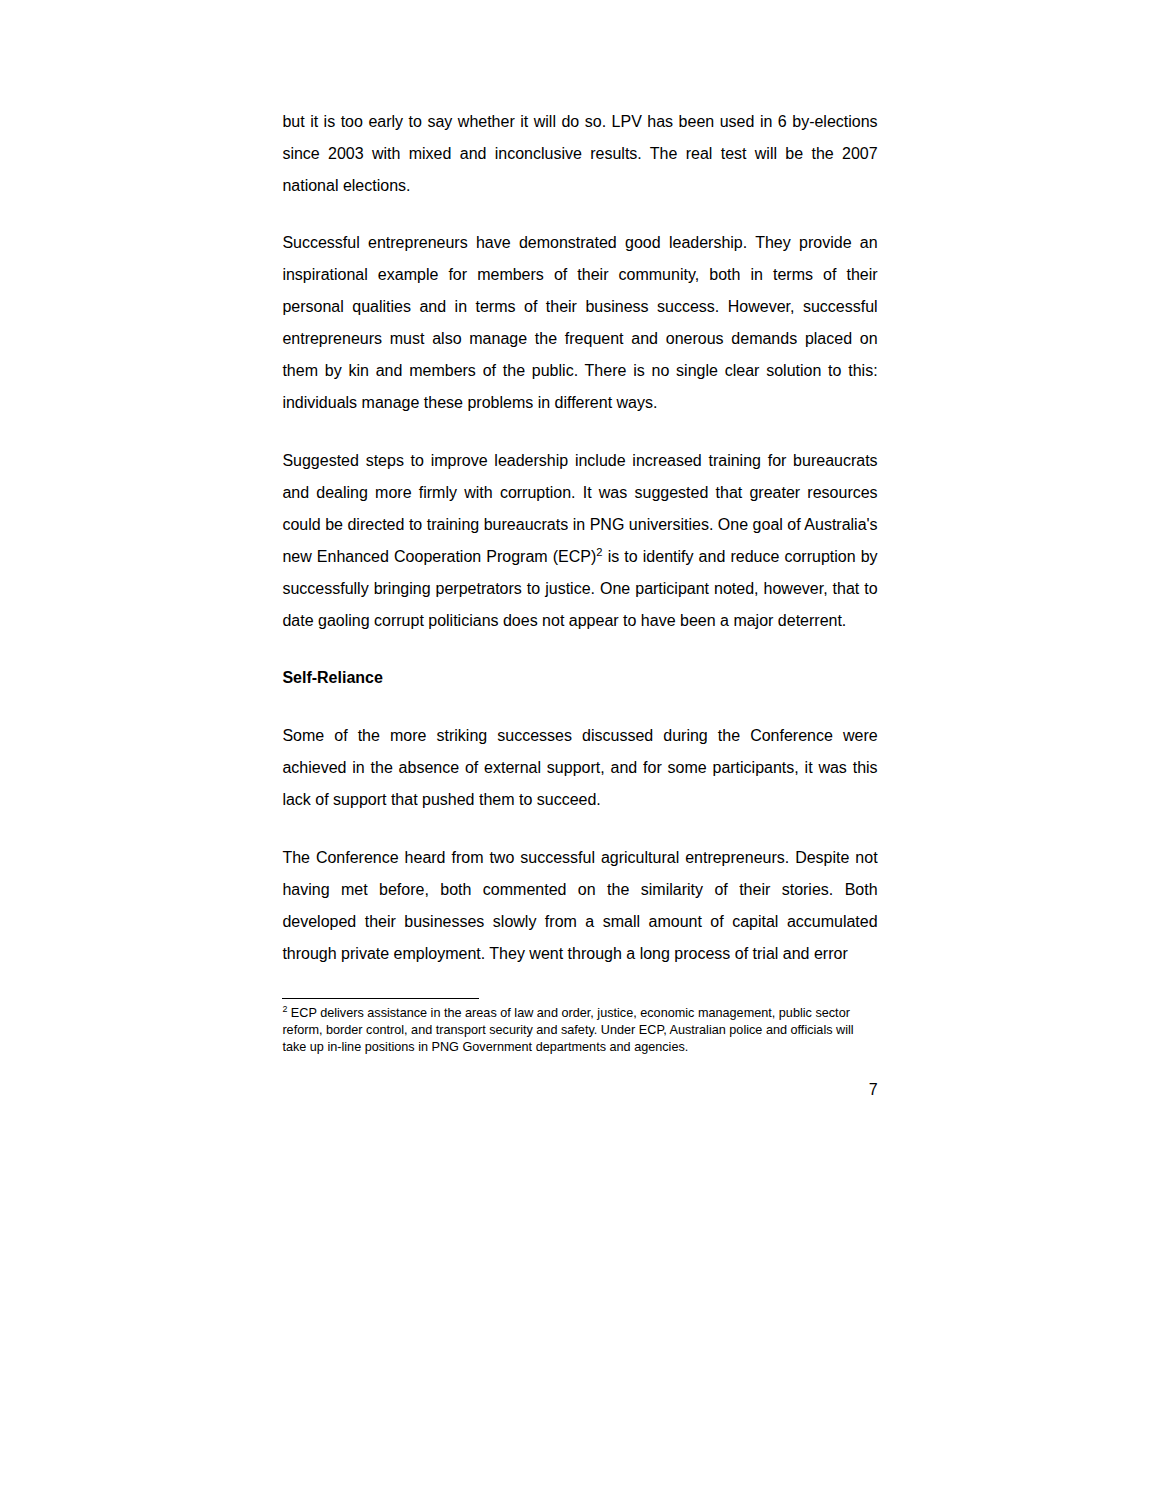but it is too early to say whether it will do so. LPV has been used in 6 by-elections since 2003 with mixed and inconclusive results. The real test will be the 2007 national elections.
Successful entrepreneurs have demonstrated good leadership. They provide an inspirational example for members of their community, both in terms of their personal qualities and in terms of their business success. However, successful entrepreneurs must also manage the frequent and onerous demands placed on them by kin and members of the public. There is no single clear solution to this: individuals manage these problems in different ways.
Suggested steps to improve leadership include increased training for bureaucrats and dealing more firmly with corruption. It was suggested that greater resources could be directed to training bureaucrats in PNG universities. One goal of Australia's new Enhanced Cooperation Program (ECP)2 is to identify and reduce corruption by successfully bringing perpetrators to justice. One participant noted, however, that to date gaoling corrupt politicians does not appear to have been a major deterrent.
Self-Reliance
Some of the more striking successes discussed during the Conference were achieved in the absence of external support, and for some participants, it was this lack of support that pushed them to succeed.
The Conference heard from two successful agricultural entrepreneurs. Despite not having met before, both commented on the similarity of their stories. Both developed their businesses slowly from a small amount of capital accumulated through private employment. They went through a long process of trial and error
2 ECP delivers assistance in the areas of law and order, justice, economic management, public sector reform, border control, and transport security and safety. Under ECP, Australian police and officials will take up in-line positions in PNG Government departments and agencies.
7